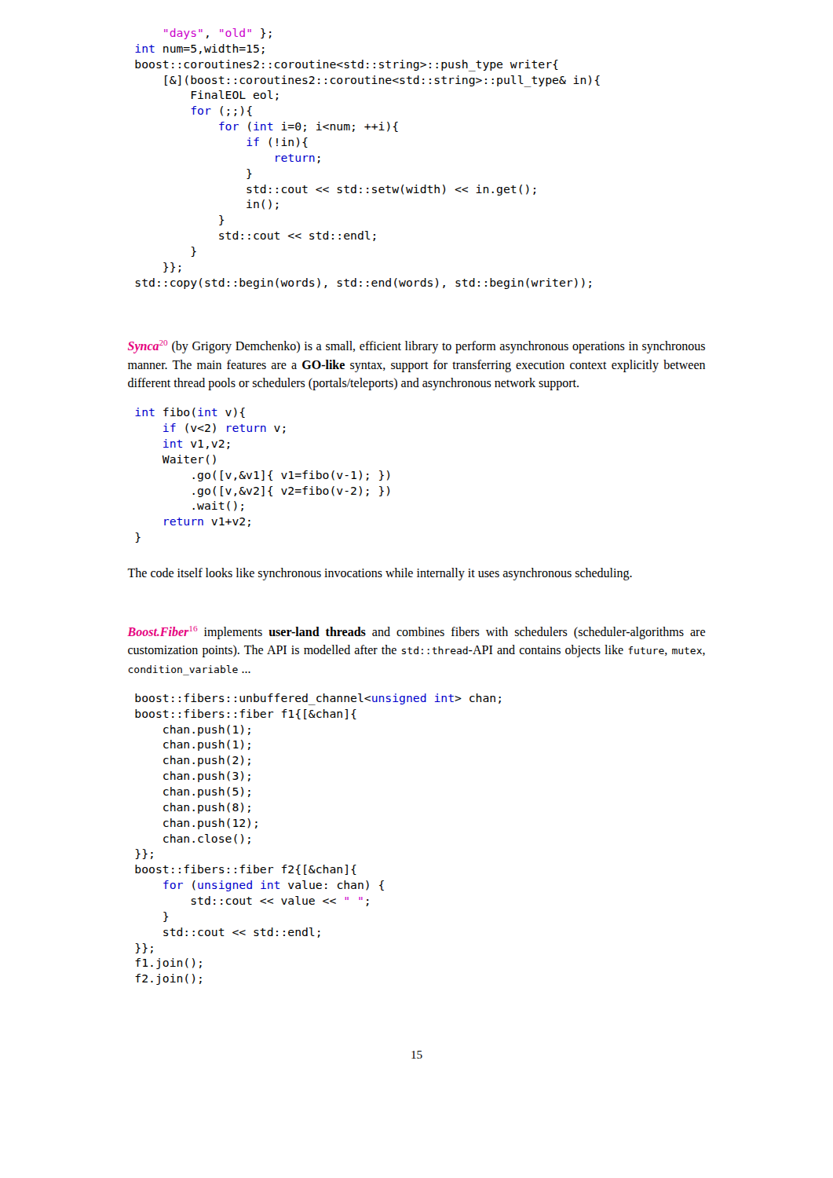"days", "old" };
int num=5,width=15;
boost::coroutines2::coroutine<std::string>::push_type writer{
    [&](boost::coroutines2::coroutine<std::string>::pull_type& in){
        FinalEOL eol;
        for (;;){
            for (int i=0; i<num; ++i){
                if (!in){
                    return;
                }
                std::cout << std::setw(width) << in.get();
                in();
            }
            std::cout << std::endl;
        }
    }};
std::copy(std::begin(words), std::end(words), std::begin(writer));
Synca20 (by Grigory Demchenko) is a small, efficient library to perform asynchronous operations in synchronous manner. The main features are a GO-like syntax, support for transferring execution context explicitly between different thread pools or schedulers (portals/teleports) and asynchronous network support.
int fibo(int v){
    if (v<2) return v;
    int v1,v2;
    Waiter()
        .go([v,&v1]{ v1=fibo(v-1); })
        .go([v,&v2]{ v2=fibo(v-2); })
        .wait();
    return v1+v2;
}
The code itself looks like synchronous invocations while internally it uses asynchronous scheduling.
Boost.Fiber16 implements user-land threads and combines fibers with schedulers (scheduler-algorithms are customization points). The API is modelled after the std::thread-API and contains objects like future, mutex, condition_variable ...
boost::fibers::unbuffered_channel<unsigned int> chan;
boost::fibers::fiber f1{[&chan]{
    chan.push(1);
    chan.push(1);
    chan.push(2);
    chan.push(3);
    chan.push(5);
    chan.push(8);
    chan.push(12);
    chan.close();
}};
boost::fibers::fiber f2{[&chan]{
    for (unsigned int value: chan) {
        std::cout << value << " ";
    }
    std::cout << std::endl;
}};
f1.join();
f2.join();
15